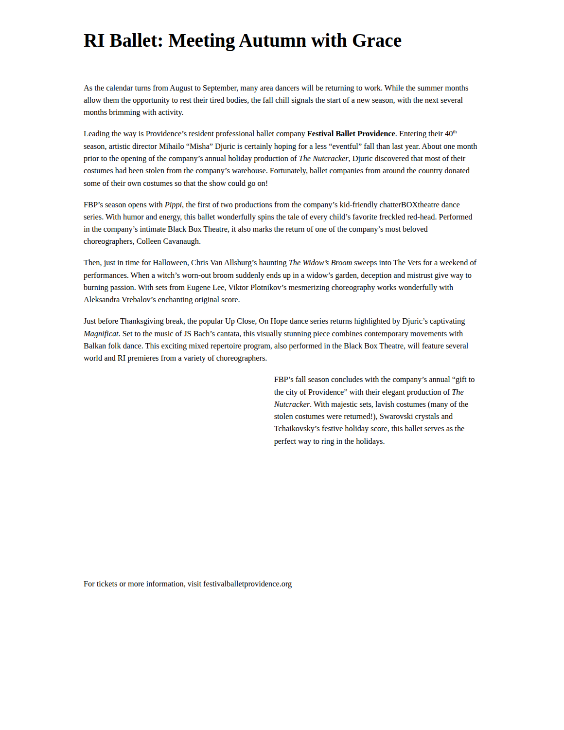RI Ballet: Meeting Autumn with Grace
As the calendar turns from August to September, many area dancers will be returning to work. While the summer months allow them the opportunity to rest their tired bodies, the fall chill signals the start of a new season, with the next several months brimming with activity.
Leading the way is Providence’s resident professional ballet company Festival Ballet Providence. Entering their 40th season, artistic director Mihailo “Misha” Djuric is certainly hoping for a less “eventful” fall than last year. About one month prior to the opening of the company’s annual holiday production of The Nutcracker, Djuric discovered that most of their costumes had been stolen from the company’s warehouse. Fortunately, ballet companies from around the country donated some of their own costumes so that the show could go on!
FBP’s season opens with Pippi, the first of two productions from the company’s kid-friendly chatterBOXtheatre dance series. With humor and energy, this ballet wonderfully spins the tale of every child’s favorite freckled red-head. Performed in the company’s intimate Black Box Theatre, it also marks the return of one of the company’s most beloved choreographers, Colleen Cavanaugh.
Then, just in time for Halloween, Chris Van Allsburg’s haunting The Widow’s Broom sweeps into The Vets for a weekend of performances. When a witch’s worn-out broom suddenly ends up in a widow’s garden, deception and mistrust give way to burning passion. With sets from Eugene Lee, Viktor Plotnikov’s mesmerizing choreography works wonderfully with Aleksandra Vrebalov’s enchanting original score.
Just before Thanksgiving break, the popular Up Close, On Hope dance series returns highlighted by Djuric’s captivating Magnificat. Set to the music of JS Bach’s cantata, this visually stunning piece combines contemporary movements with Balkan folk dance. This exciting mixed repertoire program, also performed in the Black Box Theatre, will feature several world and RI premieres from a variety of choreographers.
FBP’s fall season concludes with the company’s annual “gift to the city of Providence” with their elegant production of The Nutcracker. With majestic sets, lavish costumes (many of the stolen costumes were returned!), Swarovski crystals and Tchaikovsky’s festive holiday score, this ballet serves as the perfect way to ring in the holidays.
For tickets or more information, visit festivalballetprovidence.org